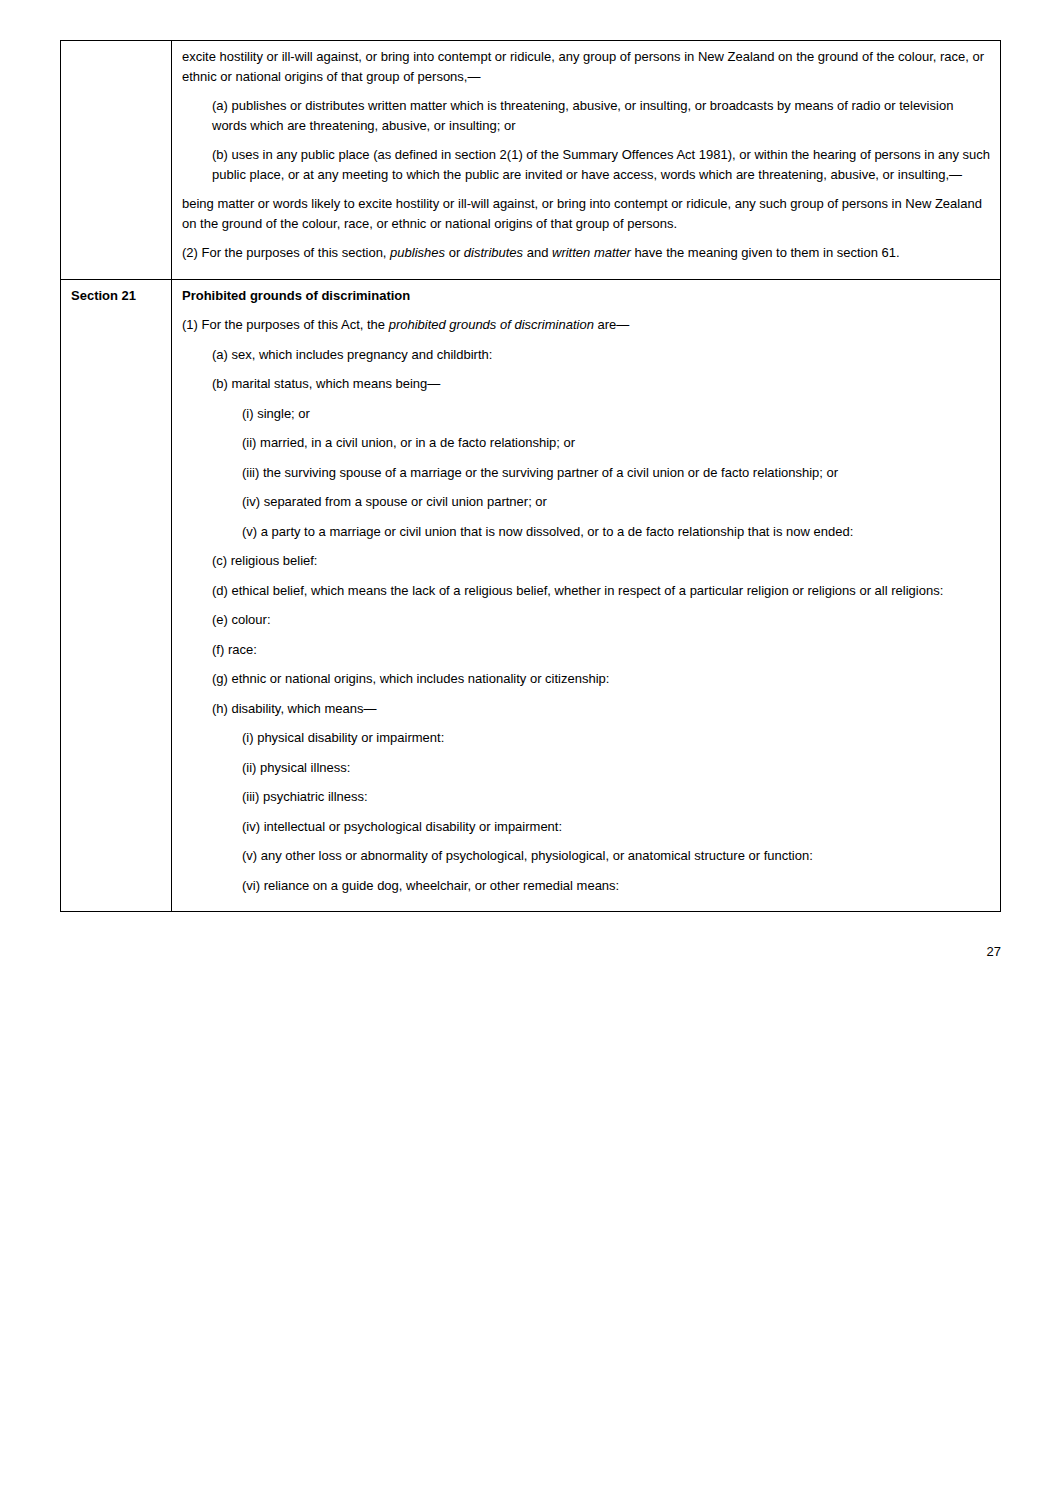| | excite hostility or ill-will against, or bring into contempt or ridicule, any group of persons in New Zealand on the ground of the colour, race, or ethnic or national origins of that group of persons,— (a) publishes or distributes written matter which is threatening, abusive, or insulting, or broadcasts by means of radio or television words which are threatening, abusive, or insulting; or (b) uses in any public place (as defined in section 2(1) of the Summary Offences Act 1981), or within the hearing of persons in any such public place, or at any meeting to which the public are invited or have access, words which are threatening, abusive, or insulting,— being matter or words likely to excite hostility or ill-will against, or bring into contempt or ridicule, any such group of persons in New Zealand on the ground of the colour, race, or ethnic or national origins of that group of persons. (2) For the purposes of this section, publishes or distributes and written matter have the meaning given to them in section 61. |
| Section 21 | Prohibited grounds of discrimination (1) For the purposes of this Act, the prohibited grounds of discrimination are— (a) sex, which includes pregnancy and childbirth: (b) marital status, which means being— (i) single; or (ii) married, in a civil union, or in a de facto relationship; or (iii) the surviving spouse of a marriage or the surviving partner of a civil union or de facto relationship; or (iv) separated from a spouse or civil union partner; or (v) a party to a marriage or civil union that is now dissolved, or to a de facto relationship that is now ended: (c) religious belief: (d) ethical belief, which means the lack of a religious belief, whether in respect of a particular religion or religions or all religions: (e) colour: (f) race: (g) ethnic or national origins, which includes nationality or citizenship: (h) disability, which means— (i) physical disability or impairment: (ii) physical illness: (iii) psychiatric illness: (iv) intellectual or psychological disability or impairment: (v) any other loss or abnormality of psychological, physiological, or anatomical structure or function: (vi) reliance on a guide dog, wheelchair, or other remedial means: |
27